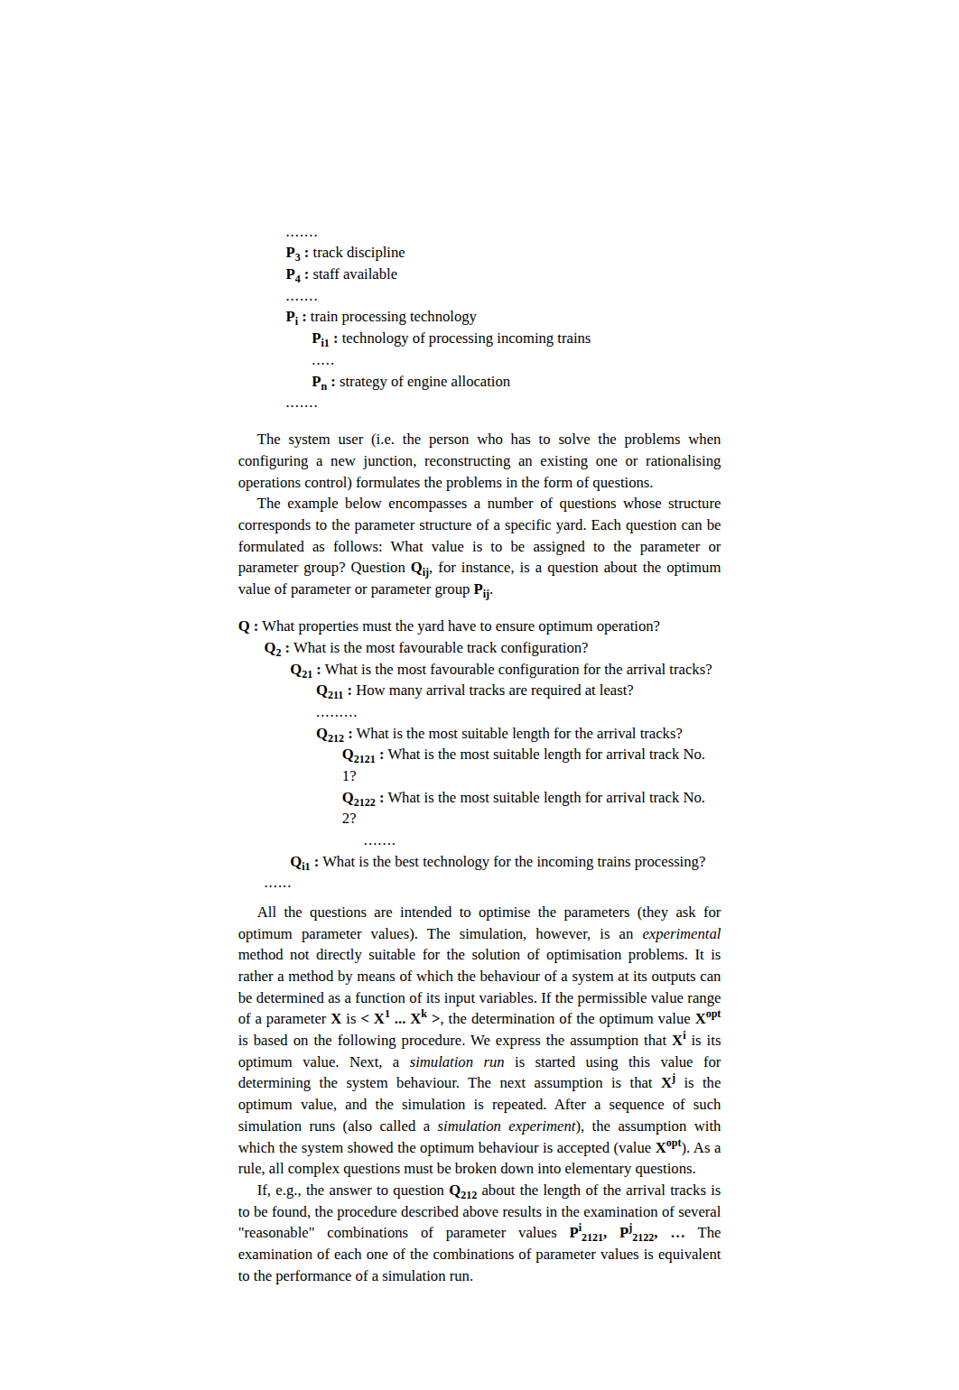.......
P3 : track discipline
P4 : staff available
.......
Pi : train processing technology
Pi1 : technology of processing incoming trains
.....
Pn : strategy of engine allocation
.......
The system user (i.e. the person who has to solve the problems when configuring a new junction, reconstructing an existing one or rationalising operations control) formulates the problems in the form of questions.
The example below encompasses a number of questions whose structure corresponds to the parameter structure of a specific yard. Each question can be formulated as follows: What value is to be assigned to the parameter or parameter group? Question Qij, for instance, is a question about the optimum value of parameter or parameter group Pij.
Q : What properties must the yard have to ensure optimum operation?
Q2 : What is the most favourable track configuration?
Q21 : What is the most favourable configuration for the arrival tracks?
Q211 : How many arrival tracks are required at least?
.........
Q212 : What is the most suitable length for the arrival tracks?
Q2121 : What is the most suitable length for arrival track No. 1?
Q2122 : What is the most suitable length for arrival track No. 2?
.......
Qi1 : What is the best technology for the incoming trains processing?
......
All the questions are intended to optimise the parameters (they ask for optimum parameter values). The simulation, however, is an experimental method not directly suitable for the solution of optimisation problems. It is rather a method by means of which the behaviour of a system at its outputs can be determined as a function of its input variables. If the permissible value range of a parameter X is < X1 ... Xk >, the determination of the optimum value Xopt is based on the following procedure. We express the assumption that Xi is its optimum value. Next, a simulation run is started using this value for determining the system behaviour. The next assumption is that Xj is the optimum value, and the simulation is repeated. After a sequence of such simulation runs (also called a simulation experiment), the assumption with which the system showed the optimum behaviour is accepted (value Xopt). As a rule, all complex questions must be broken down into elementary questions.
If, e.g., the answer to question Q212 about the length of the arrival tracks is to be found, the procedure described above results in the examination of several "reasonable" combinations of parameter values Pi2121, Pj2122, … The examination of each one of the combinations of parameter values is equivalent to the performance of a simulation run.